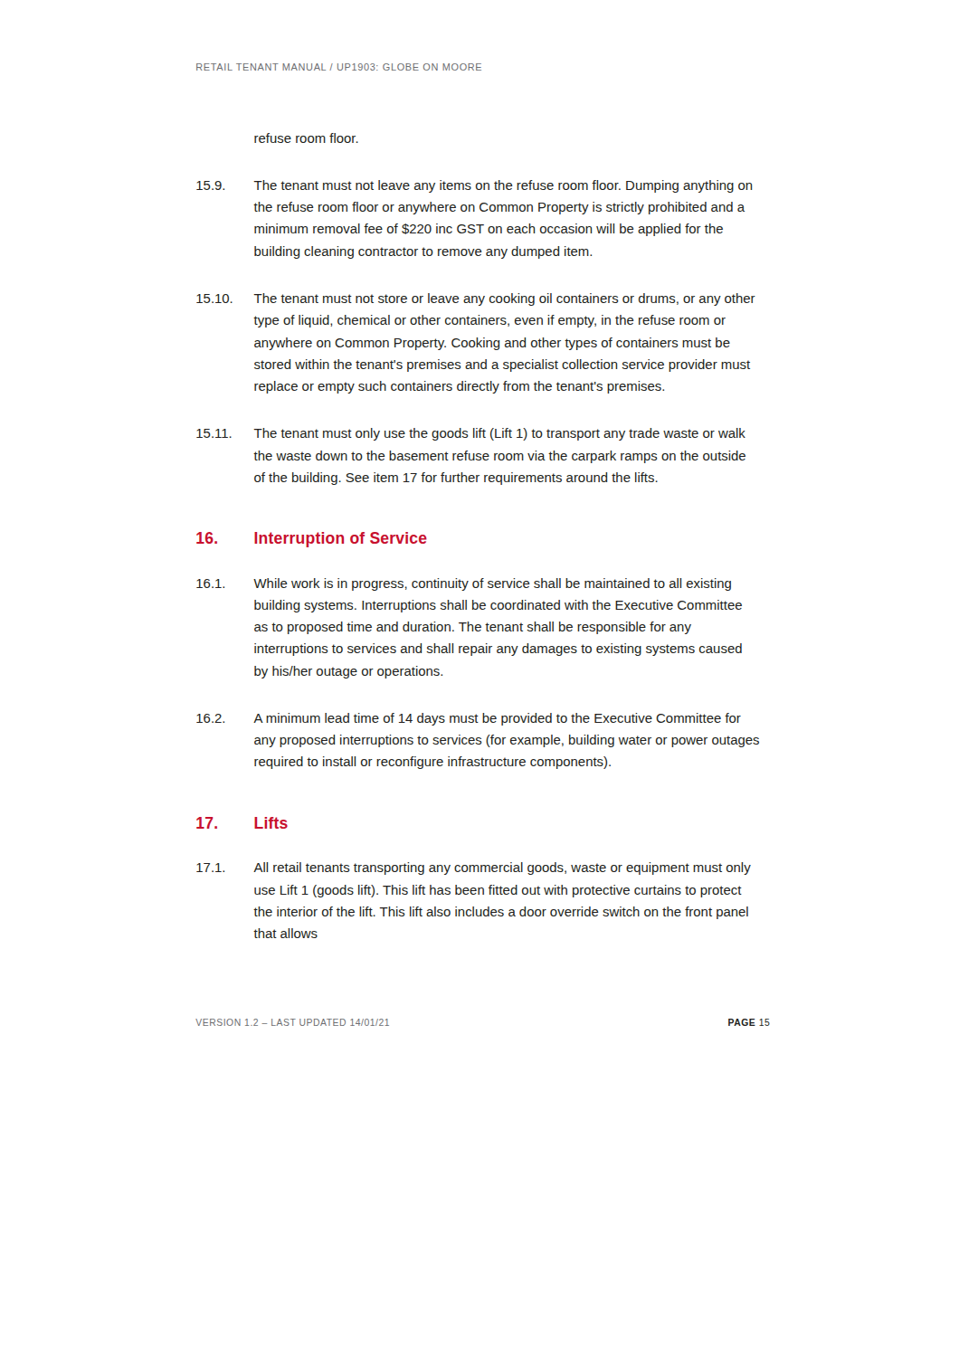Retail Tenant Manual / UP1903: Globe on Moore
refuse room floor.
15.9.
The tenant must not leave any items on the refuse room floor. Dumping anything on the refuse room floor or anywhere on Common Property is strictly prohibited and a minimum removal fee of $220 inc GST on each occasion will be applied for the building cleaning contractor to remove any dumped item.
15.10.
The tenant must not store or leave any cooking oil containers or drums, or any other type of liquid, chemical or other containers, even if empty, in the refuse room or anywhere on Common Property. Cooking and other types of containers must be stored within the tenant's premises and a specialist collection service provider must replace or empty such containers directly from the tenant's premises.
15.11.
The tenant must only use the goods lift (Lift 1) to transport any trade waste or walk the waste down to the basement refuse room via the carpark ramps on the outside of the building. See item 17 for further requirements around the lifts.
16. Interruption of Service
16.1.
While work is in progress, continuity of service shall be maintained to all existing building systems. Interruptions shall be coordinated with the Executive Committee as to proposed time and duration. The tenant shall be responsible for any interruptions to services and shall repair any damages to existing systems caused by his/her outage or operations.
16.2.
A minimum lead time of 14 days must be provided to the Executive Committee for any proposed interruptions to services (for example, building water or power outages required to install or reconfigure infrastructure components).
17. Lifts
17.1.
All retail tenants transporting any commercial goods, waste or equipment must only use Lift 1 (goods lift). This lift has been fitted out with protective curtains to protect the interior of the lift. This lift also includes a door override switch on the front panel that allows
Version 1.2 – Last Updated 14/01/21
PAGE 15